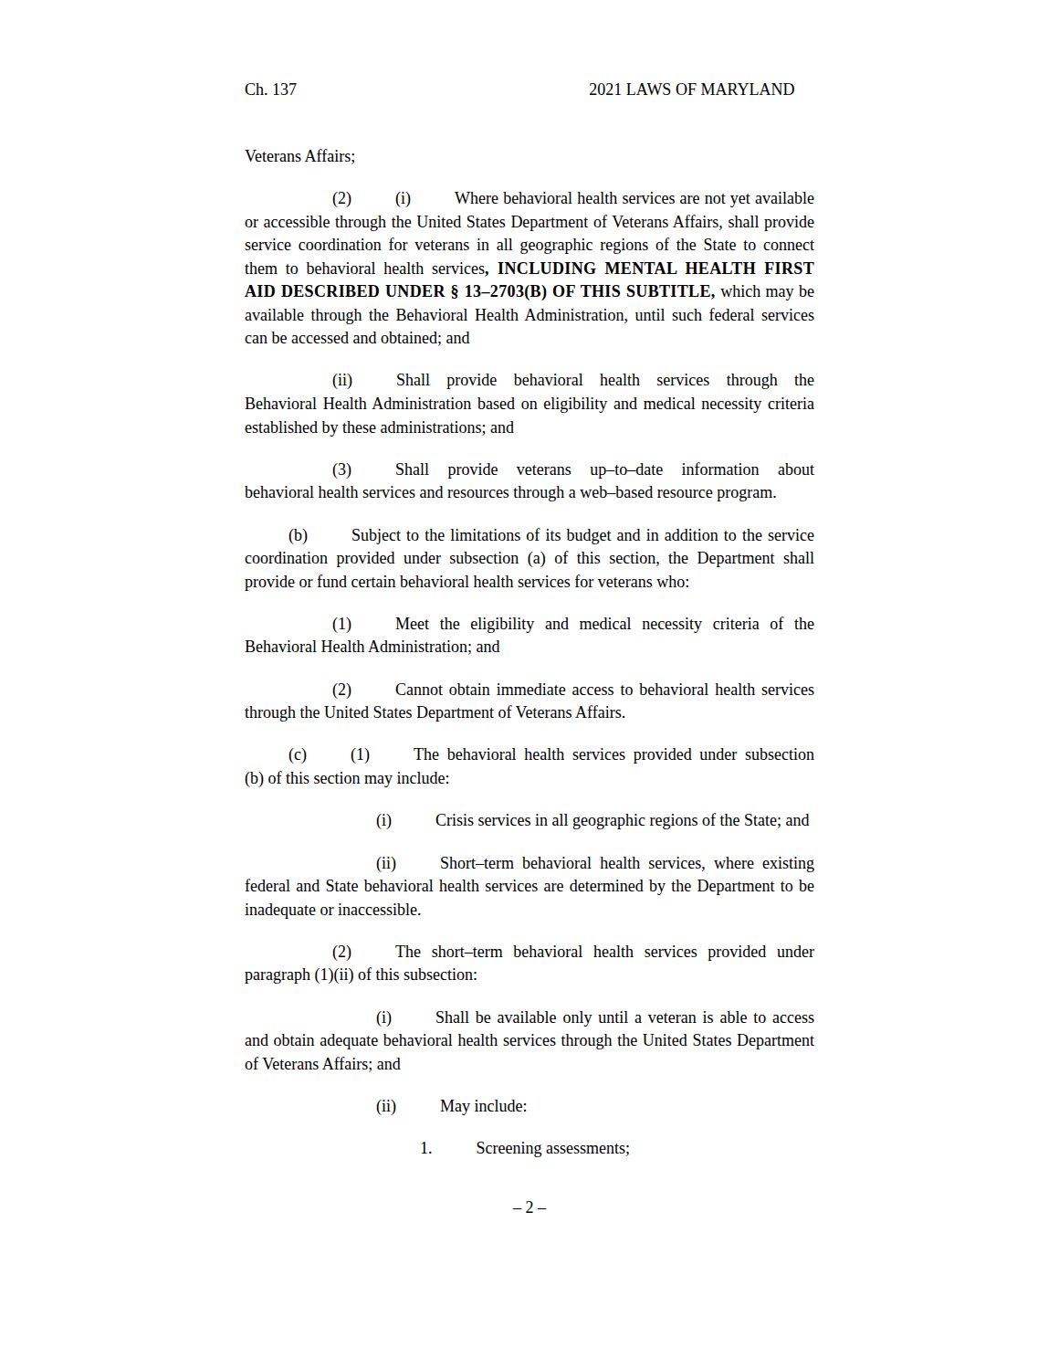Ch. 137
2021 LAWS OF MARYLAND
Veterans Affairs;
(2) (i) Where behavioral health services are not yet available or accessible through the United States Department of Veterans Affairs, shall provide service coordination for veterans in all geographic regions of the State to connect them to behavioral health services, INCLUDING MENTAL HEALTH FIRST AID DESCRIBED UNDER § 13–2703(B) OF THIS SUBTITLE, which may be available through the Behavioral Health Administration, until such federal services can be accessed and obtained; and
(ii) Shall provide behavioral health services through the Behavioral Health Administration based on eligibility and medical necessity criteria established by these administrations; and
(3) Shall provide veterans up–to–date information about behavioral health services and resources through a web–based resource program.
(b) Subject to the limitations of its budget and in addition to the service coordination provided under subsection (a) of this section, the Department shall provide or fund certain behavioral health services for veterans who:
(1) Meet the eligibility and medical necessity criteria of the Behavioral Health Administration; and
(2) Cannot obtain immediate access to behavioral health services through the United States Department of Veterans Affairs.
(c) (1) The behavioral health services provided under subsection (b) of this section may include:
(i) Crisis services in all geographic regions of the State; and
(ii) Short–term behavioral health services, where existing federal and State behavioral health services are determined by the Department to be inadequate or inaccessible.
(2) The short–term behavioral health services provided under paragraph (1)(ii) of this subsection:
(i) Shall be available only until a veteran is able to access and obtain adequate behavioral health services through the United States Department of Veterans Affairs; and
(ii) May include:
1. Screening assessments;
– 2 –